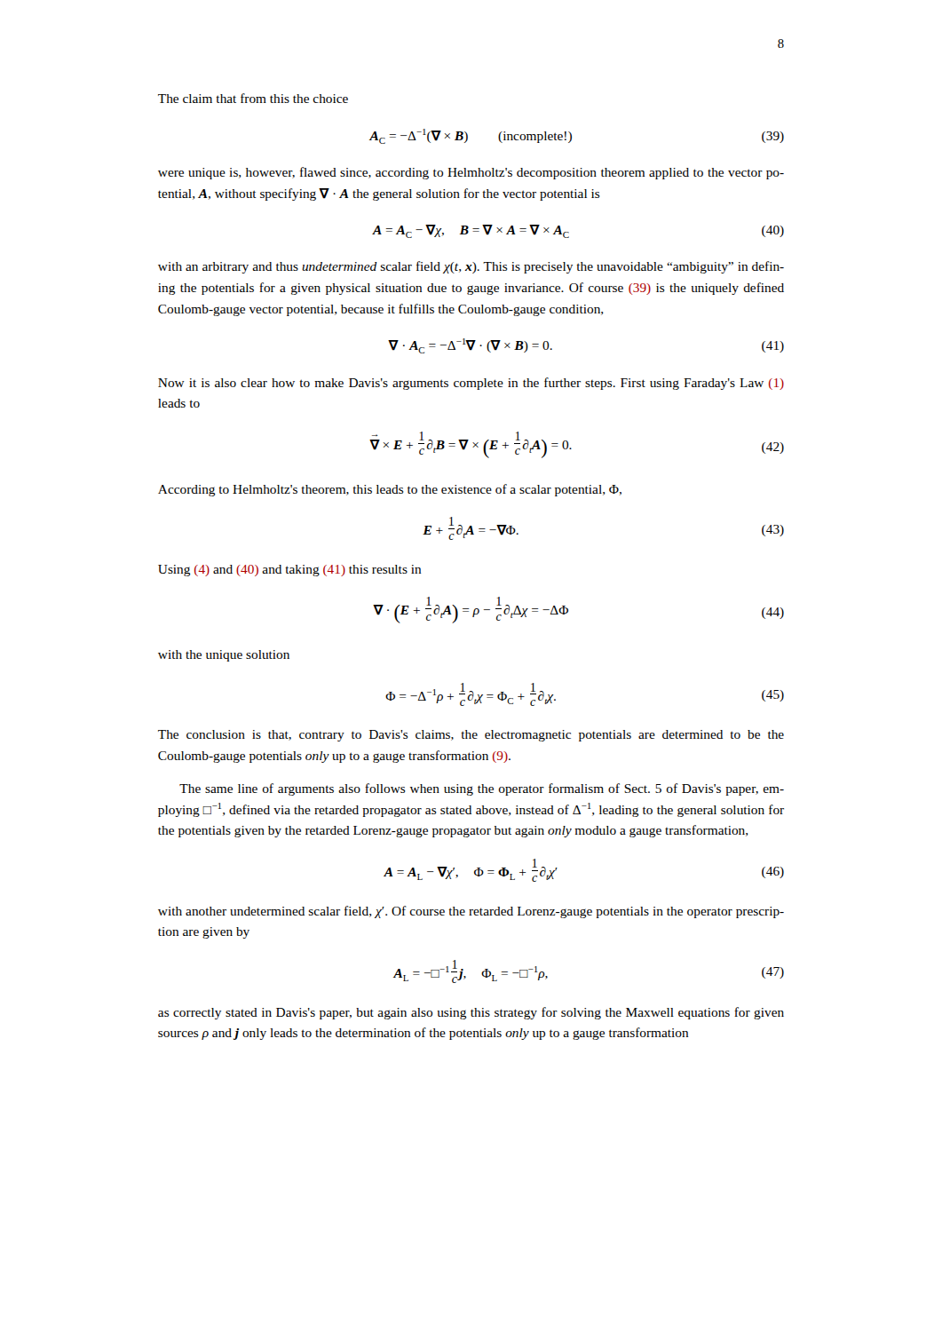8
The claim that from this the choice
AC = −Δ−1(∇ × B) (incomplete!) (39)
were unique is, however, flawed since, according to Helmholtz's decomposition theorem applied to the vector potential, A, without specifying ∇ · A the general solution for the vector potential is
A = AC − ∇χ, B = ∇ × A = ∇ × AC (40)
with an arbitrary and thus undetermined scalar field χ(t, x). This is precisely the unavoidable “ambiguity” in defining the potentials for a given physical situation due to gauge invariance. Of course (39) is the uniquely defined Coulomb-gauge vector potential, because it fulfills the Coulomb-gauge condition,
∇ · AC = −Δ−1∇ · (∇ × B) = 0. (41)
Now it is also clear how to make Davis's arguments complete in the further steps. First using Faraday's Law (1) leads to
∇ × E + 1 c∂tB = ∇ × (E + 1 c∂tA) = 0. (42)
According to Helmholtz's theorem, this leads to the existence of a scalar potential, Φ,
E + 1 c∂tA = −∇Φ. (43)
Using (4) and (40) and taking (41) this results in
∇ · (E + 1 c∂tA) = ρ − 1 c∂tΔχ = −ΔΦ (44)
with the unique solution
Φ = −Δ−1ρ + 1 c∂tχ = ΦC + 1 c∂tχ. (45)
The conclusion is that, contrary to Davis's claims, the electromagnetic potentials are determined to be the Coulomb-gauge potentials only up to a gauge transformation (9).
The same line of arguments also follows when using the operator formalism of Sect. 5 of Davis's paper, employing □−1, defined via the retarded propagator as stated above, instead of Δ−1, leading to the general solution for the potentials given by the retarded Lorenz-gauge propagator but again only modulo a gauge transformation,
A = AL − ∇χ′, Φ = ΦL + 1 c∂tχ′ (46)
with another undetermined scalar field, χ′. Of course the retarded Lorenz-gauge potentials in the operator prescription are given by
AL = −□−11 c j, ΦL = −□−1ρ, (47)
as correctly stated in Davis's paper, but again also using this strategy for solving the Maxwell equations for given sources ρ and j only leads to the determination of the potentials only up to a gauge transformation